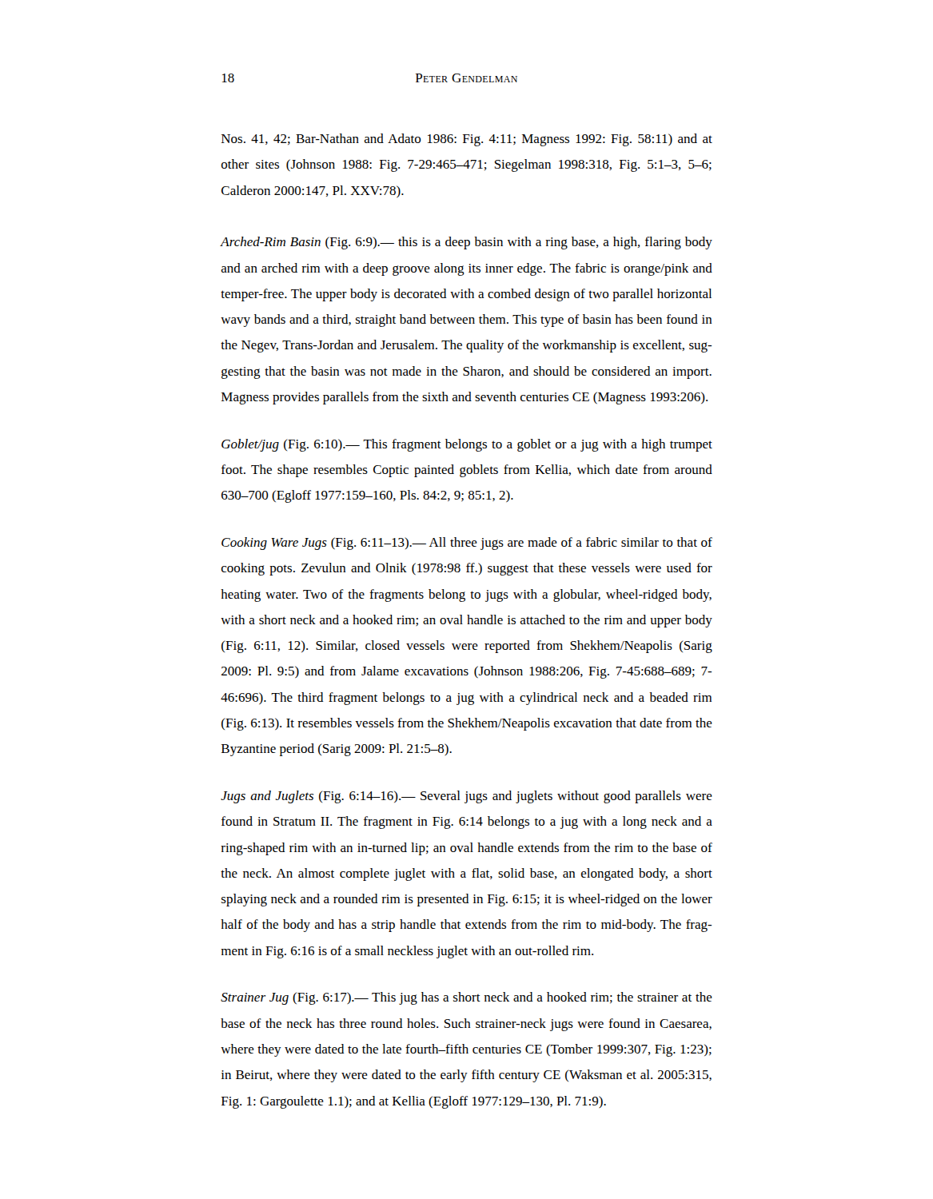18
Peter Gendelman
Nos. 41, 42; Bar-Nathan and Adato 1986: Fig. 4:11; Magness 1992: Fig. 58:11) and at other sites (Johnson 1988: Fig. 7-29:465–471; Siegelman 1998:318, Fig. 5:1–3, 5–6; Calderon 2000:147, Pl. XXV:78).
Arched-Rim Basin (Fig. 6:9).— this is a deep basin with a ring base, a high, flaring body and an arched rim with a deep groove along its inner edge. The fabric is orange/pink and temper-free. The upper body is decorated with a combed design of two parallel horizontal wavy bands and a third, straight band between them. This type of basin has been found in the Negev, Trans-Jordan and Jerusalem. The quality of the workmanship is excellent, suggesting that the basin was not made in the Sharon, and should be considered an import. Magness provides parallels from the sixth and seventh centuries CE (Magness 1993:206).
Goblet/jug (Fig. 6:10).— This fragment belongs to a goblet or a jug with a high trumpet foot. The shape resembles Coptic painted goblets from Kellia, which date from around 630–700 (Egloff 1977:159–160, Pls. 84:2, 9; 85:1, 2).
Cooking Ware Jugs (Fig. 6:11–13).— All three jugs are made of a fabric similar to that of cooking pots. Zevulun and Olnik (1978:98 ff.) suggest that these vessels were used for heating water. Two of the fragments belong to jugs with a globular, wheel-ridged body, with a short neck and a hooked rim; an oval handle is attached to the rim and upper body (Fig. 6:11, 12). Similar, closed vessels were reported from Shekhem/Neapolis (Sarig 2009: Pl. 9:5) and from Jalame excavations (Johnson 1988:206, Fig. 7-45:688–689; 7-46:696). The third fragment belongs to a jug with a cylindrical neck and a beaded rim (Fig. 6:13). It resembles vessels from the Shekhem/Neapolis excavation that date from the Byzantine period (Sarig 2009: Pl. 21:5–8).
Jugs and Juglets (Fig. 6:14–16).— Several jugs and juglets without good parallels were found in Stratum II. The fragment in Fig. 6:14 belongs to a jug with a long neck and a ring-shaped rim with an in-turned lip; an oval handle extends from the rim to the base of the neck. An almost complete juglet with a flat, solid base, an elongated body, a short splaying neck and a rounded rim is presented in Fig. 6:15; it is wheel-ridged on the lower half of the body and has a strip handle that extends from the rim to mid-body. The fragment in Fig. 6:16 is of a small neckless juglet with an out-rolled rim.
Strainer Jug (Fig. 6:17).— This jug has a short neck and a hooked rim; the strainer at the base of the neck has three round holes. Such strainer-neck jugs were found in Caesarea, where they were dated to the late fourth–fifth centuries CE (Tomber 1999:307, Fig. 1:23); in Beirut, where they were dated to the early fifth century CE (Waksman et al. 2005:315, Fig. 1: Gargoulette 1.1); and at Kellia (Egloff 1977:129–130, Pl. 71:9).